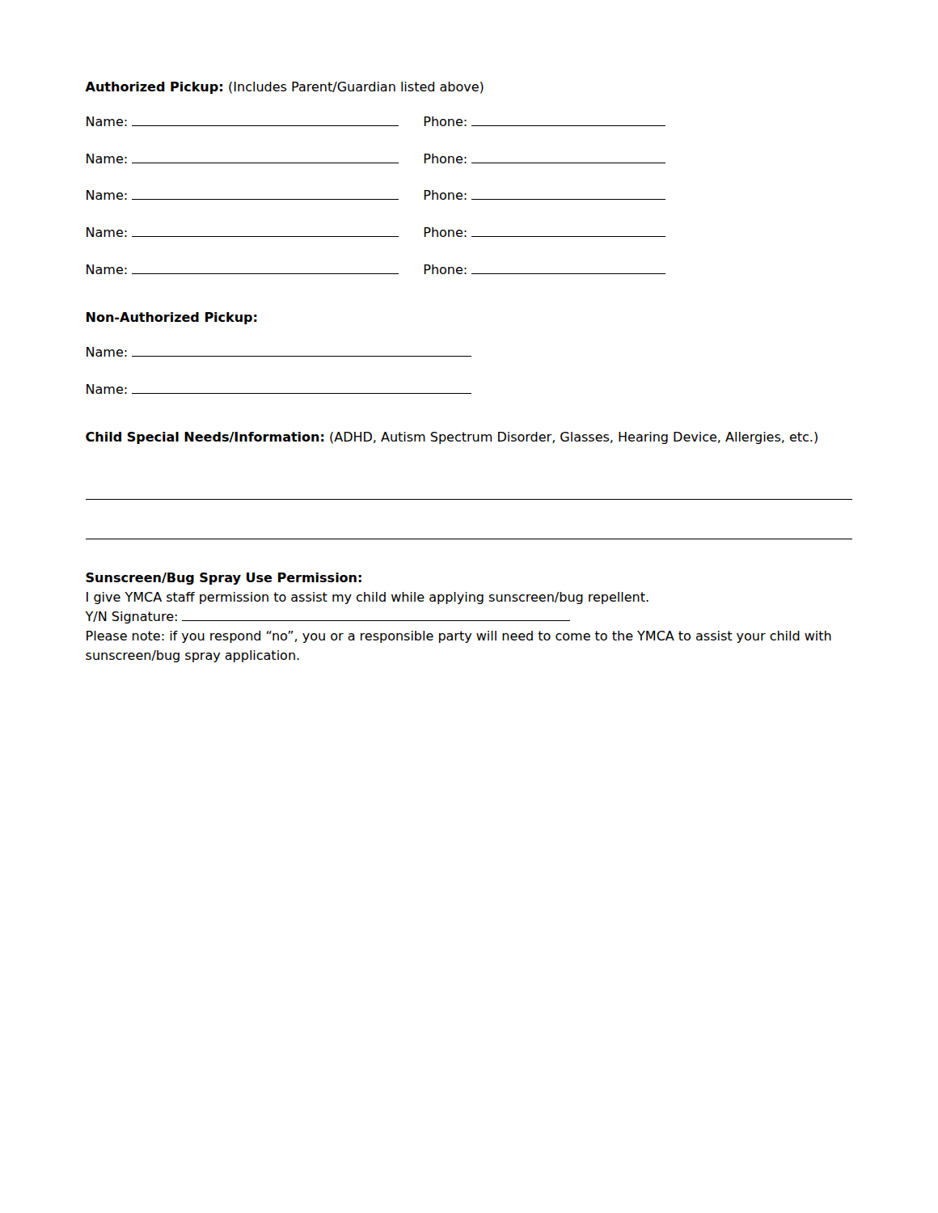Authorized Pickup: (Includes Parent/Guardian listed above)
Name: Phone:
Name: Phone:
Name: Phone:
Name: Phone:
Name: Phone:
Non-Authorized Pickup:
Name:
Name:
Child Special Needs/Information: (ADHD, Autism Spectrum Disorder, Glasses, Hearing Device, Allergies, etc.)
Sunscreen/Bug Spray Use Permission:
I give YMCA staff permission to assist my child while applying sunscreen/bug repellent.
Y/N Signature:
Please note: if you respond “no”, you or a responsible party will need to come to the YMCA to assist your child with sunscreen/bug spray application.